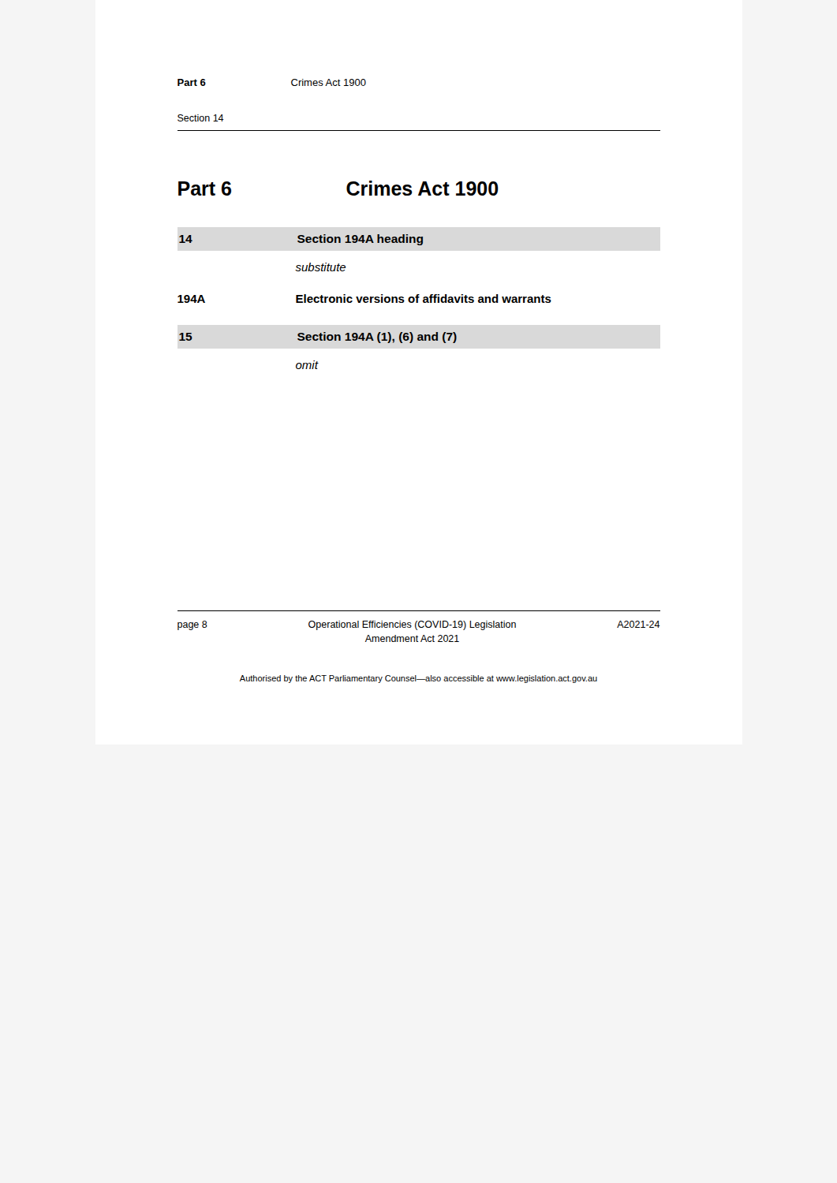Part 6 Crimes Act 1900
Section 14
Part 6 Crimes Act 1900
14 Section 194A heading
substitute
194A Electronic versions of affidavits and warrants
15 Section 194A (1), (6) and (7)
omit
page 8 Operational Efficiencies (COVID-19) Legislation
Amendment Act 2021 A2021-24
Authorised by the ACT Parliamentary Counsel—also accessible at www.legislation.act.gov.au